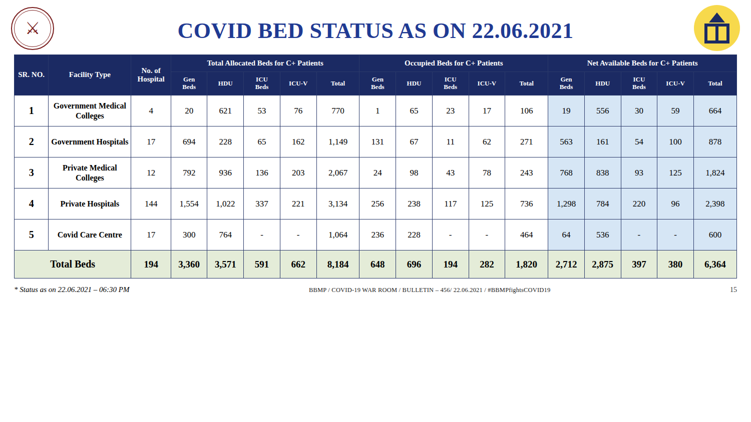⚔
COVID BED STATUS AS ON 22.06.2021
| SR. NO. | Facility Type | No. of Hospital | Total Allocated Beds for C+ Patients | Occupied Beds for C+ Patients | Net Available Beds for C+ Patients |
| --- | --- | --- | --- | --- | --- |
| Gen Beds | HDU | ICU Beds | ICU-V | Total | Gen Beds | HDU | ICU Beds | ICU-V | Total | Gen Beds | HDU | ICU Beds | ICU-V | Total |
| 1 | Government Medical Colleges | 4 | 20 | 621 | 53 | 76 | 770 | 1 | 65 | 23 | 17 | 106 | 19 | 556 | 30 | 59 | 664 |
| 2 | Government Hospitals | 17 | 694 | 228 | 65 | 162 | 1,149 | 131 | 67 | 11 | 62 | 271 | 563 | 161 | 54 | 100 | 878 |
| 3 | Private Medical Colleges | 12 | 792 | 936 | 136 | 203 | 2,067 | 24 | 98 | 43 | 78 | 243 | 768 | 838 | 93 | 125 | 1,824 |
| 4 | Private Hospitals | 144 | 1,554 | 1,022 | 337 | 221 | 3,134 | 256 | 238 | 117 | 125 | 736 | 1,298 | 784 | 220 | 96 | 2,398 |
| 5 | Covid Care Centre | 17 | 300 | 764 | - | - | 1,064 | 236 | 228 | - | - | 464 | 64 | 536 | - | - | 600 |
| Total Beds | 194 | 3,360 | 3,571 | 591 | 662 | 8,184 | 648 | 696 | 194 | 282 | 1,820 | 2,712 | 2,875 | 397 | 380 | 6,364 |
* Status as on 22.06.2021 – 06:30 PM
BBMP / COVID-19 WAR ROOM / BULLETIN – 456/ 22.06.2021 / #BBMPfightsCOVID19
15